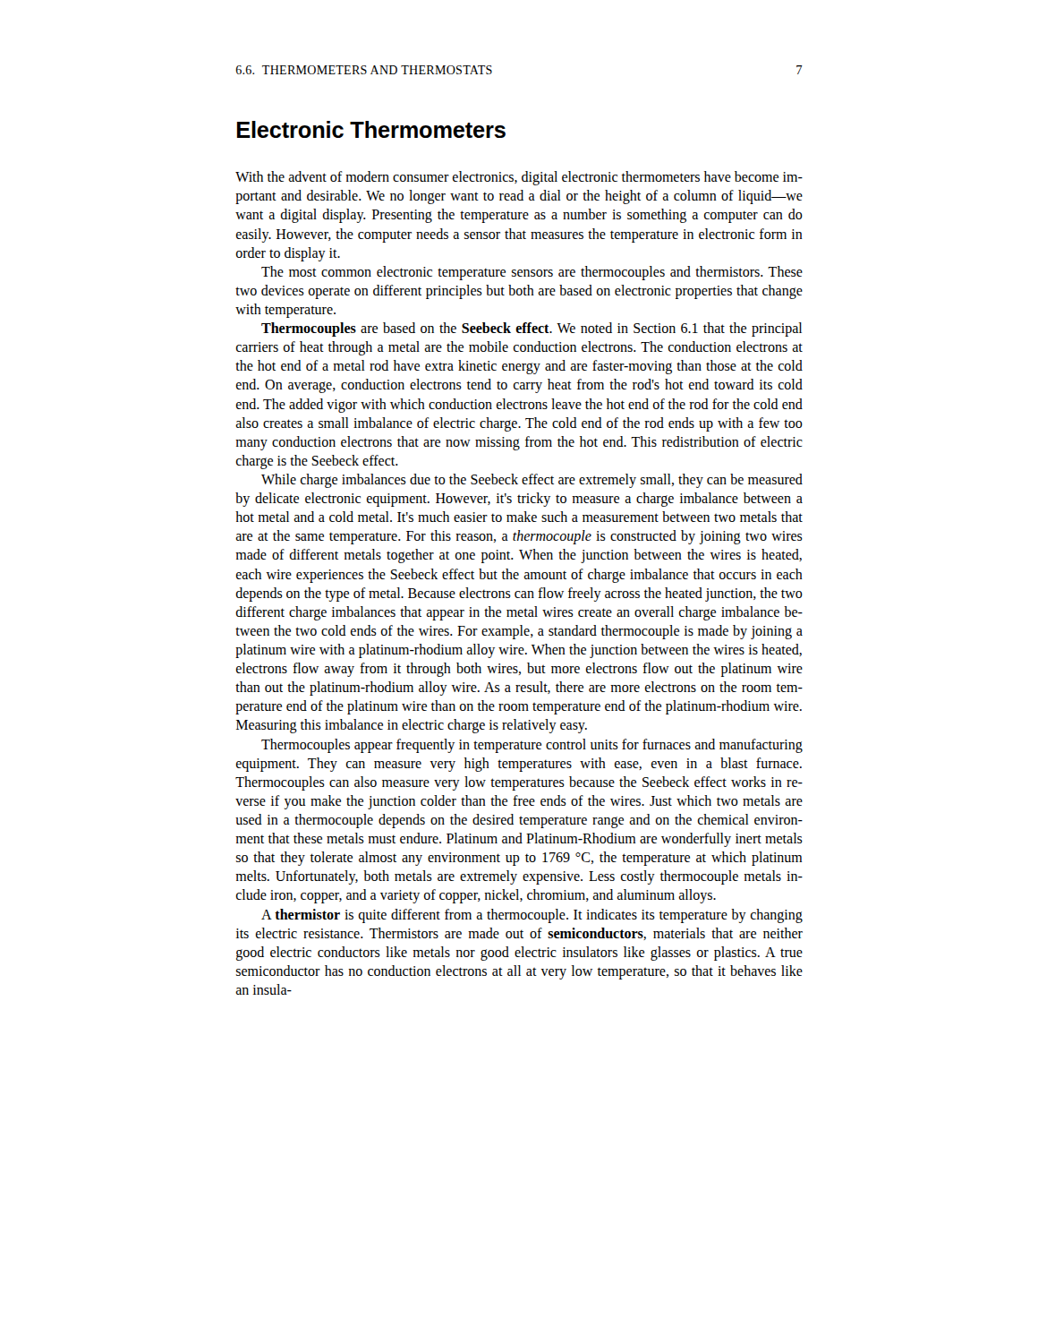6.6. Thermometers and Thermostats 7
Electronic Thermometers
With the advent of modern consumer electronics, digital electronic thermometers have become important and desirable. We no longer want to read a dial or the height of a column of liquid—we want a digital display. Presenting the temperature as a number is something a computer can do easily. However, the computer needs a sensor that measures the temperature in electronic form in order to display it.
The most common electronic temperature sensors are thermocouples and thermistors. These two devices operate on different principles but both are based on electronic properties that change with temperature.
Thermocouples are based on the Seebeck effect. We noted in Section 6.1 that the principal carriers of heat through a metal are the mobile conduction electrons. The conduction electrons at the hot end of a metal rod have extra kinetic energy and are faster-moving than those at the cold end. On average, conduction electrons tend to carry heat from the rod's hot end toward its cold end. The added vigor with which conduction electrons leave the hot end of the rod for the cold end also creates a small imbalance of electric charge. The cold end of the rod ends up with a few too many conduction electrons that are now missing from the hot end. This redistribution of electric charge is the Seebeck effect.
While charge imbalances due to the Seebeck effect are extremely small, they can be measured by delicate electronic equipment. However, it's tricky to measure a charge imbalance between a hot metal and a cold metal. It's much easier to make such a measurement between two metals that are at the same temperature. For this reason, a thermocouple is constructed by joining two wires made of different metals together at one point. When the junction between the wires is heated, each wire experiences the Seebeck effect but the amount of charge imbalance that occurs in each depends on the type of metal. Because electrons can flow freely across the heated junction, the two different charge imbalances that appear in the metal wires create an overall charge imbalance between the two cold ends of the wires. For example, a standard thermocouple is made by joining a platinum wire with a platinum-rhodium alloy wire. When the junction between the wires is heated, electrons flow away from it through both wires, but more electrons flow out the platinum wire than out the platinum-rhodium alloy wire. As a result, there are more electrons on the room temperature end of the platinum wire than on the room temperature end of the platinum-rhodium wire. Measuring this imbalance in electric charge is relatively easy.
Thermocouples appear frequently in temperature control units for furnaces and manufacturing equipment. They can measure very high temperatures with ease, even in a blast furnace. Thermocouples can also measure very low temperatures because the Seebeck effect works in reverse if you make the junction colder than the free ends of the wires. Just which two metals are used in a thermocouple depends on the desired temperature range and on the chemical environment that these metals must endure. Platinum and Platinum-Rhodium are wonderfully inert metals so that they tolerate almost any environment up to 1769 °C, the temperature at which platinum melts. Unfortunately, both metals are extremely expensive. Less costly thermocouple metals include iron, copper, and a variety of copper, nickel, chromium, and aluminum alloys.
A thermistor is quite different from a thermocouple. It indicates its temperature by changing its electric resistance. Thermistors are made out of semiconductors, materials that are neither good electric conductors like metals nor good electric insulators like glasses or plastics. A true semiconductor has no conduction electrons at all at very low temperature, so that it behaves like an insula-